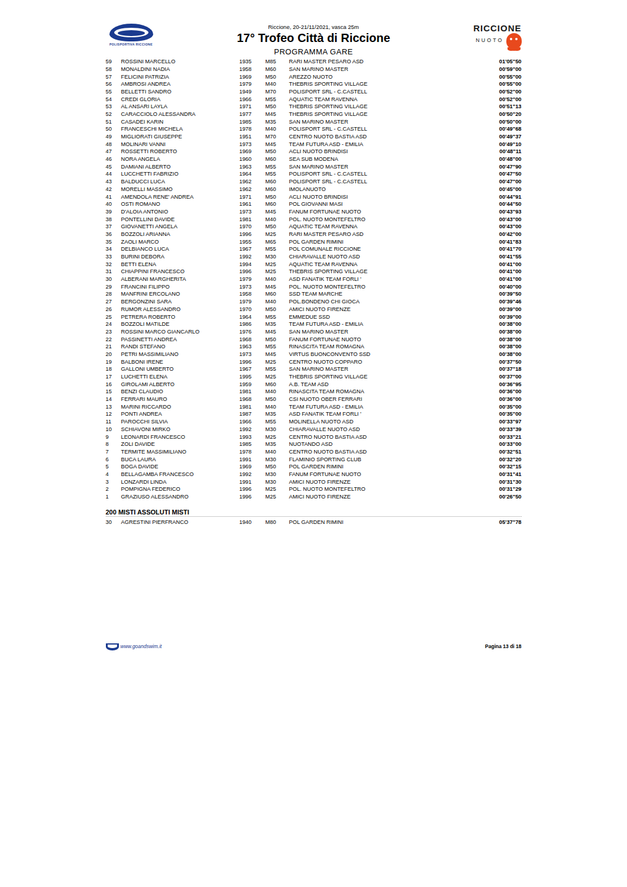POLISPORTIVA RICCIONE
RICCIONE
NUOTO
Riccione, 20-21/11/2021, vasca 25m
17° Trofeo Città di Riccione
PROGRAMMA GARE
| 59 | ROSSINI MARCELLO | 1935 | M85 | RARI MASTER PESARO ASD | 01'05"50 |
| 58 | MONALDINI NADIA | 1958 | M60 | SAN MARINO MASTER | 00'59"00 |
| 57 | FELICINI PATRIZIA | 1969 | M50 | AREZZO NUOTO | 00'55"00 |
| 56 | AMBROSI ANDREA | 1979 | M40 | THEBRIS SPORTING VILLAGE | 00'55"00 |
| 55 | BELLETTI SANDRO | 1949 | M70 | POLISPORT SRL - C.CASTELL | 00'52"00 |
| 54 | CREDI GLORIA | 1966 | M55 | AQUATIC TEAM RAVENNA | 00'52"00 |
| 53 | AL ANSARI LAYLA | 1971 | M50 | THEBRIS SPORTING VILLAGE | 00'51"13 |
| 52 | CARACCIOLO ALESSANDRA | 1977 | M45 | THEBRIS SPORTING VILLAGE | 00'50"20 |
| 51 | CASADEI KARIN | 1985 | M35 | SAN MARINO MASTER | 00'50"00 |
| 50 | FRANCESCHI MICHELA | 1978 | M40 | POLISPORT SRL - C.CASTELL | 00'49"68 |
| 49 | MIGLIORATI GIUSEPPE | 1951 | M70 | CENTRO NUOTO BASTIA ASD | 00'49"37 |
| 48 | MOLINARI VANNI | 1973 | M45 | TEAM FUTURA ASD - EMILIA | 00'49"10 |
| 47 | ROSSETTI ROBERTO | 1969 | M50 | ACLI NUOTO BRINDISI | 00'48"11 |
| 46 | NORA ANGELA | 1960 | M60 | SEA SUB MODENA | 00'48"00 |
| 45 | DAMIANI ALBERTO | 1963 | M55 | SAN MARINO MASTER | 00'47"90 |
| 44 | LUCCHETTI FABRIZIO | 1964 | M55 | POLISPORT SRL - C.CASTELL | 00'47"50 |
| 43 | BALDUCCI LUCA | 1962 | M60 | POLISPORT SRL - C.CASTELL | 00'47"00 |
| 42 | MORELLI MASSIMO | 1962 | M60 | IMOLANUOTO | 00'45"00 |
| 41 | AMENDOLA RENE' ANDREA | 1971 | M50 | ACLI NUOTO BRINDISI | 00'44"91 |
| 40 | OSTI ROMANO | 1961 | M60 | POL GIOVANNI MASI | 00'44"50 |
| 39 | D'ALOIA ANTONIO | 1973 | M45 | FANUM FORTUNAE NUOTO | 00'43"93 |
| 38 | PONTELLINI DAVIDE | 1981 | M40 | POL. NUOTO MONTEFELTRO | 00'43"00 |
| 37 | GIOVANETTI ANGELA | 1970 | M50 | AQUATIC TEAM RAVENNA | 00'43"00 |
| 36 | BOZZOLI ARIANNA | 1996 | M25 | RARI MASTER PESARO ASD | 00'42"00 |
| 35 | ZAOLI MARCO | 1955 | M65 | POL GARDEN RIMINI | 00'41"83 |
| 34 | DELBIANCO LUCA | 1967 | M55 | POL COMUNALE RICCIONE | 00'41"70 |
| 33 | BURINI DEBORA | 1992 | M30 | CHIARAVALLE NUOTO ASD | 00'41"55 |
| 32 | BETTI ELENA | 1994 | M25 | AQUATIC TEAM RAVENNA | 00'41"00 |
| 31 | CHIAPPINI FRANCESCO | 1996 | M25 | THEBRIS SPORTING VILLAGE | 00'41"00 |
| 30 | ALBERANI MARGHERITA | 1979 | M40 | ASD FANATIK TEAM FORLI ' | 00'41"00 |
| 29 | FRANCINI FILIPPO | 1973 | M45 | POL. NUOTO MONTEFELTRO | 00'40"00 |
| 28 | MANFRINI ERCOLANO | 1958 | M60 | SSD TEAM MARCHE | 00'39"50 |
| 27 | BERGONZINI SARA | 1979 | M40 | POL.BONDENO CHI GIOCA | 00'39"46 |
| 26 | RUMOR ALESSANDRO | 1970 | M50 | AMICI NUOTO FIRENZE | 00'39"00 |
| 25 | PETRERA ROBERTO | 1964 | M55 | EMMEDUE SSD | 00'39"00 |
| 24 | BOZZOLI MATILDE | 1986 | M35 | TEAM FUTURA ASD - EMILIA | 00'38"00 |
| 23 | ROSSINI MARCO GIANCARLO | 1976 | M45 | SAN MARINO MASTER | 00'38"00 |
| 22 | PASSINETTI ANDREA | 1968 | M50 | FANUM FORTUNAE NUOTO | 00'38"00 |
| 21 | RANDI STEFANO | 1963 | M55 | RINASCITA TEAM ROMAGNA | 00'38"00 |
| 20 | PETRI MASSIMILIANO | 1973 | M45 | VIRTUS BUONCONVENTO SSD | 00'38"00 |
| 19 | BALBONI IRENE | 1996 | M25 | CENTRO NUOTO COPPARO | 00'37"50 |
| 18 | GALLONI UMBERTO | 1967 | M55 | SAN MARINO MASTER | 00'37"18 |
| 17 | LUCHETTI ELENA | 1995 | M25 | THEBRIS SPORTING VILLAGE | 00'37"00 |
| 16 | GIROLAMI ALBERTO | 1959 | M60 | A.B. TEAM ASD | 00'36"95 |
| 15 | BENZI CLAUDIO | 1981 | M40 | RINASCITA TEAM ROMAGNA | 00'36"00 |
| 14 | FERRARI MAURO | 1968 | M50 | CSI NUOTO OBER FERRARI | 00'36"00 |
| 13 | MARINI RICCARDO | 1981 | M40 | TEAM FUTURA ASD - EMILIA | 00'35"00 |
| 12 | PONTI ANDREA | 1987 | M35 | ASD FANATIK TEAM FORLI ' | 00'35"00 |
| 11 | PAROCCHI SILVIA | 1966 | M55 | MOLINELLA NUOTO ASD | 00'33"97 |
| 10 | SCHIAVONI MIRKO | 1992 | M30 | CHIARAVALLE NUOTO ASD | 00'33"39 |
| 9 | LEONARDI FRANCESCO | 1993 | M25 | CENTRO NUOTO BASTIA ASD | 00'33"21 |
| 8 | ZOLI DAVIDE | 1985 | M35 | NUOTANDO ASD | 00'33"00 |
| 7 | TERMITE MASSIMILIANO | 1978 | M40 | CENTRO NUOTO BASTIA ASD | 00'32"51 |
| 6 | BUCA LAURA | 1991 | M30 | FLAMINIO SPORTING CLUB | 00'32"20 |
| 5 | BOGA DAVIDE | 1969 | M50 | POL GARDEN RIMINI | 00'32"15 |
| 4 | BELLAGAMBA FRANCESCO | 1992 | M30 | FANUM FORTUNAE NUOTO | 00'31"41 |
| 3 | LONZARDI LINDA | 1991 | M30 | AMICI NUOTO FIRENZE | 00'31"30 |
| 2 | POMPIGNA FEDERICO | 1996 | M25 | POL. NUOTO MONTEFELTRO | 00'31"29 |
| 1 | GRAZIUSO ALESSANDRO | 1996 | M25 | AMICI NUOTO FIRENZE | 00'26"50 |
200 MISTI ASSOLUTI MISTI
| 30 | AGRESTINI PIERFRANCO | 1940 | M80 | POL GARDEN RIMINI | 05'37"78 |
www.goandswim.it
Pagina 13 di 18